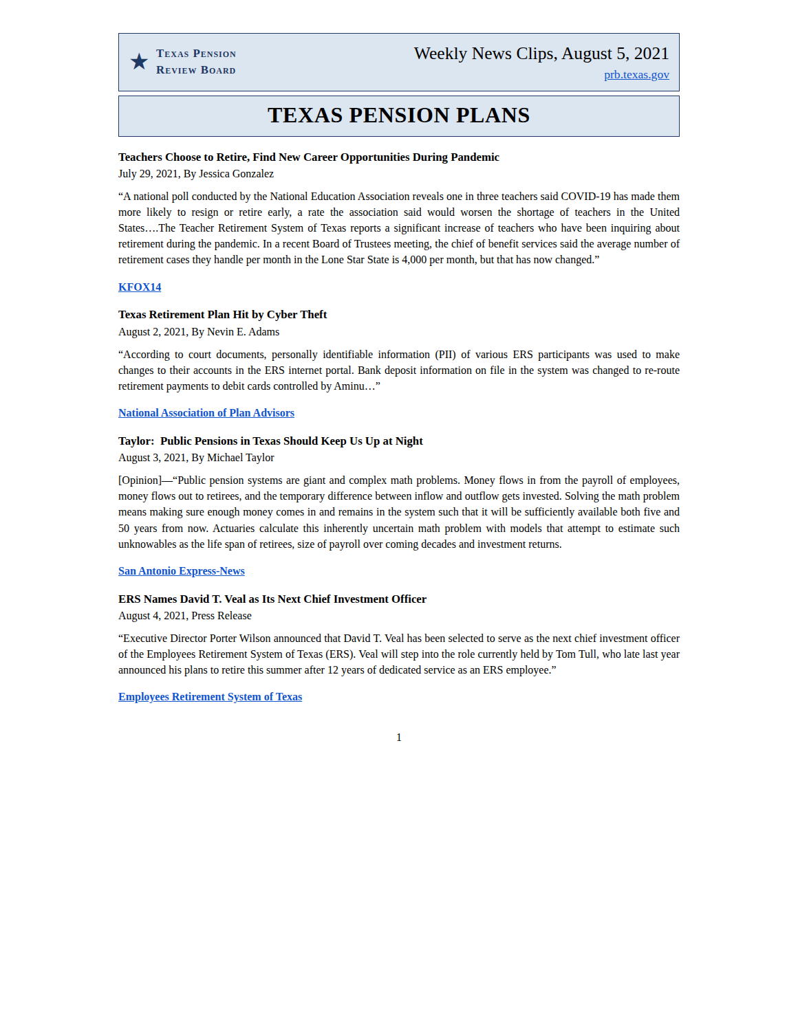★
Texas Pension Review Board
Weekly News Clips, August 5, 2021
prb.texas.gov
TEXAS PENSION PLANS
Teachers Choose to Retire, Find New Career Opportunities During Pandemic
July 29, 2021, By Jessica Gonzalez
“A national poll conducted by the National Education Association reveals one in three teachers said COVID-19 has made them more likely to resign or retire early, a rate the association said would worsen the shortage of teachers in the United States….The Teacher Retirement System of Texas reports a significant increase of teachers who have been inquiring about retirement during the pandemic. In a recent Board of Trustees meeting, the chief of benefit services said the average number of retirement cases they handle per month in the Lone Star State is 4,000 per month, but that has now changed.”
KFOX14
Texas Retirement Plan Hit by Cyber Theft
August 2, 2021, By Nevin E. Adams
“According to court documents, personally identifiable information (PII) of various ERS participants was used to make changes to their accounts in the ERS internet portal. Bank deposit information on file in the system was changed to re-route retirement payments to debit cards controlled by Aminu…”
National Association of Plan Advisors
Taylor: Public Pensions in Texas Should Keep Us Up at Night
August 3, 2021, By Michael Taylor
[Opinion]—“Public pension systems are giant and complex math problems. Money flows in from the payroll of employees, money flows out to retirees, and the temporary difference between inflow and outflow gets invested. Solving the math problem means making sure enough money comes in and remains in the system such that it will be sufficiently available both five and 50 years from now. Actuaries calculate this inherently uncertain math problem with models that attempt to estimate such unknowables as the life span of retirees, size of payroll over coming decades and investment returns.
San Antonio Express-News
ERS Names David T. Veal as Its Next Chief Investment Officer
August 4, 2021, Press Release
“Executive Director Porter Wilson announced that David T. Veal has been selected to serve as the next chief investment officer of the Employees Retirement System of Texas (ERS). Veal will step into the role currently held by Tom Tull, who late last year announced his plans to retire this summer after 12 years of dedicated service as an ERS employee.”
Employees Retirement System of Texas
1